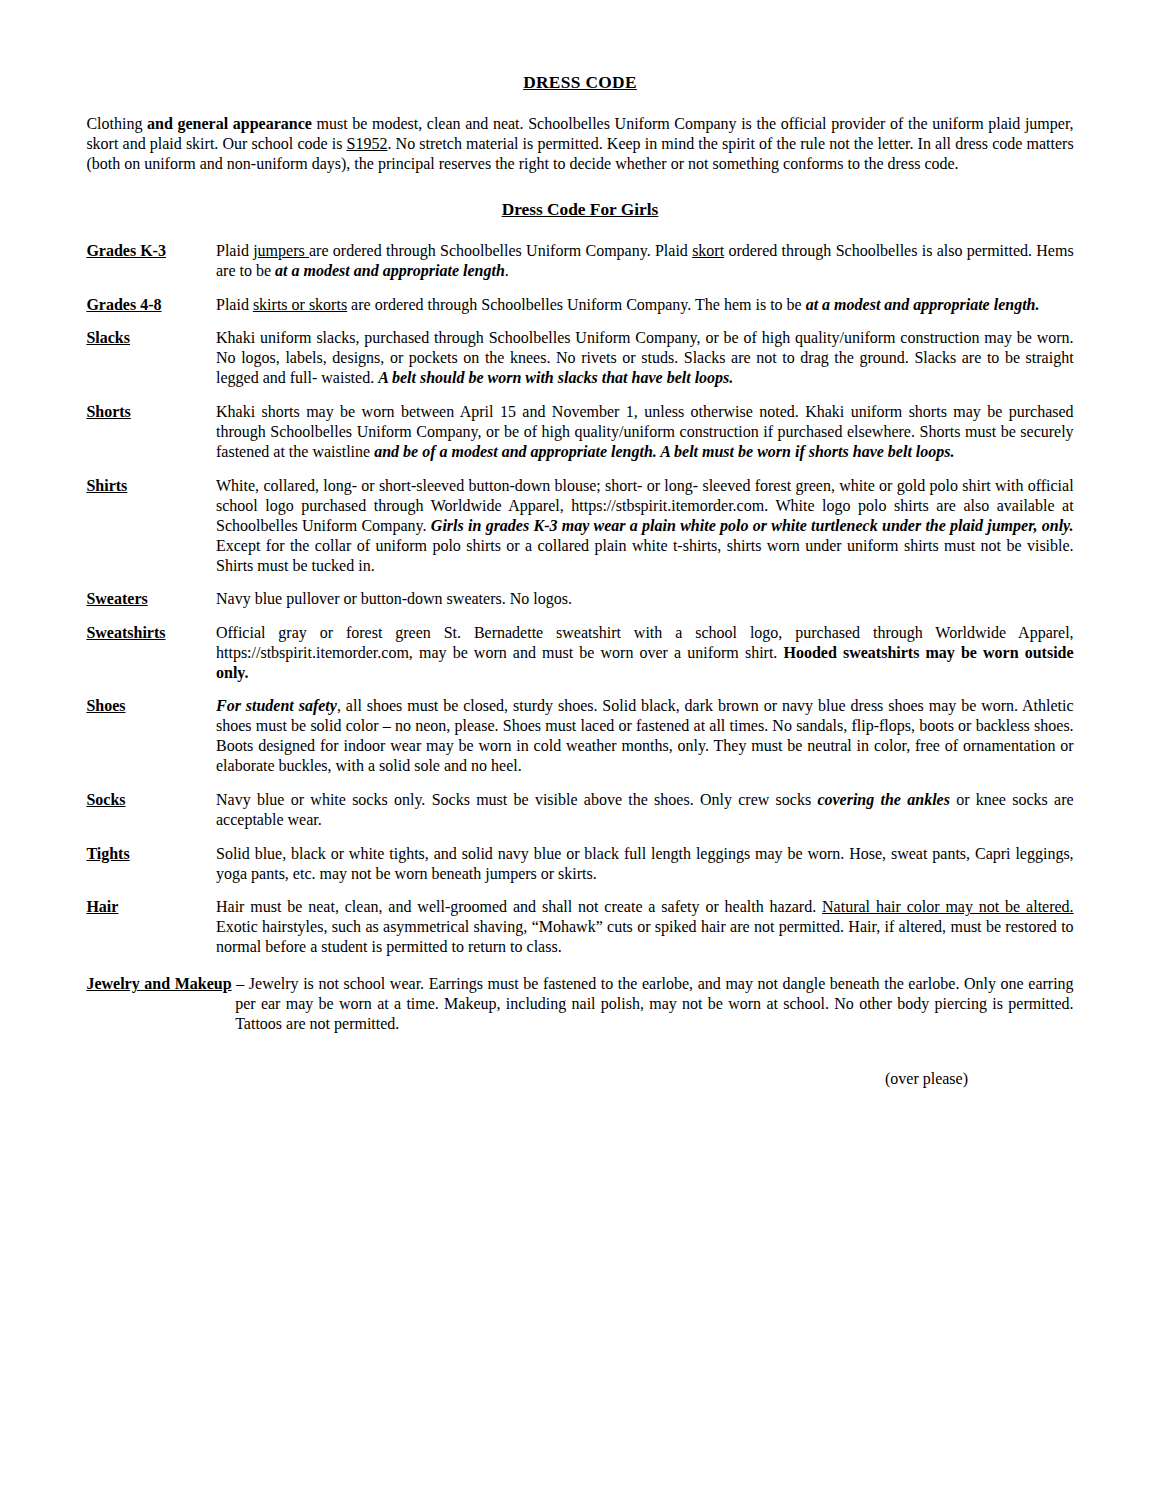DRESS CODE
Clothing and general appearance must be modest, clean and neat. Schoolbelles Uniform Company is the official provider of the uniform plaid jumper, skort and plaid skirt. Our school code is S1952. No stretch material is permitted. Keep in mind the spirit of the rule not the letter. In all dress code matters (both on uniform and non-uniform days), the principal reserves the right to decide whether or not something conforms to the dress code.
Dress Code For Girls
| Grades K-3 | Plaid jumpers are ordered through Schoolbelles Uniform Company. Plaid skort ordered through Schoolbelles is also permitted. Hems are to be at a modest and appropriate length . |
| Grades 4-8 | Plaid skirts or skorts are ordered through Schoolbelles Uniform Company. The hem is to be at a modest and appropriate length. |
| Slacks | Khaki uniform slacks, purchased through Schoolbelles Uniform Company, or be of high quality/uniform construction may be worn. No logos, labels, designs, or pockets on the knees. No rivets or studs. Slacks are not to drag the ground. Slacks are to be straight legged and full- waisted. A belt should be worn with slacks that have belt loops. |
| Shorts | Khaki shorts may be worn between April 15 and November 1, unless otherwise noted. Khaki uniform shorts may be purchased through Schoolbelles Uniform Company, or be of high quality/uniform construction if purchased elsewhere. Shorts must be securely fastened at the waistline and be of a modest and appropriate length. A belt must be worn if shorts have belt loops. |
| Shirts | White, collared, long- or short-sleeved button-down blouse; short- or long- sleeved forest green, white or gold polo shirt with official school logo purchased through Worldwide Apparel, https://stbspirit.itemorder.com. White logo polo shirts are also available at Schoolbelles Uniform Company. Girls in grades K-3 may wear a plain white polo or white turtleneck under the plaid jumper, only. Except for the collar of uniform polo shirts or a collared plain white t-shirts, shirts worn under uniform shirts must not be visible. Shirts must be tucked in. |
| Sweaters | Navy blue pullover or button-down sweaters. No logos. |
| Sweatshirts | Official gray or forest green St. Bernadette sweatshirt with a school logo, purchased through Worldwide Apparel, https://stbspirit.itemorder.com, may be worn and must be worn over a uniform shirt. Hooded sweatshirts may be worn outside only. |
| Shoes | For student safety , all shoes must be closed, sturdy shoes. Solid black, dark brown or navy blue dress shoes may be worn. Athletic shoes must be solid color – no neon, please. Shoes must laced or fastened at all times. No sandals, flip-flops, boots or backless shoes. Boots designed for indoor wear may be worn in cold weather months, only. They must be neutral in color, free of ornamentation or elaborate buckles, with a solid sole and no heel. |
| Socks | Navy blue or white socks only. Socks must be visible above the shoes. Only crew socks covering the ankles or knee socks are acceptable wear. |
| Tights | Solid blue, black or white tights, and solid navy blue or black full length leggings may be worn. Hose, sweat pants, Capri leggings, yoga pants, etc. may not be worn beneath jumpers or skirts. |
| Hair | Hair must be neat, clean, and well-groomed and shall not create a safety or health hazard. Natural hair color may not be altered. Exotic hairstyles, such as asymmetrical shaving, “Mohawk” cuts or spiked hair are not permitted. Hair, if altered, must be restored to normal before a student is permitted to return to class. |
Jewelry and Makeup – Jewelry is not school wear. Earrings must be fastened to the earlobe, and may not dangle beneath the earlobe. Only one earring per ear may be worn at a time. Makeup, including nail polish, may not be worn at school. No other body piercing is permitted. Tattoos are not permitted.
(over please)